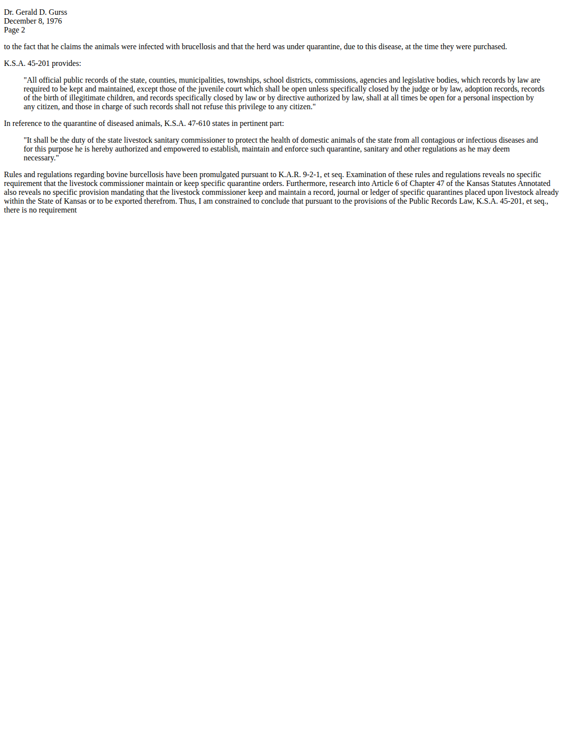Dr. Gerald D. Gurss
December 8, 1976
Page 2
to the fact that he claims the animals were infected with brucellosis and that the herd was under quarantine, due to this disease, at the time they were purchased.
K.S.A. 45-201 provides:
"All official public records of the state, counties, municipalities, townships, school districts, commissions, agencies and legislative bodies, which records by law are required to be kept and maintained, except those of the juvenile court which shall be open unless specifically closed by the judge or by law, adoption records, records of the birth of illegitimate children, and records specifically closed by law or by directive authorized by law, shall at all times be open for a personal inspection by any citizen, and those in charge of such records shall not refuse this privilege to any citizen."
In reference to the quarantine of diseased animals, K.S.A. 47-610 states in pertinent part:
"It shall be the duty of the state livestock sanitary commissioner to protect the health of domestic animals of the state from all contagious or infectious diseases and for this purpose he is hereby authorized and empowered to establish, maintain and enforce such quarantine, sanitary and other regulations as he may deem necessary."
Rules and regulations regarding bovine burcellosis have been promulgated pursuant to K.A.R. 9-2-1, et seq. Examination of these rules and regulations reveals no specific requirement that the livestock commissioner maintain or keep specific quarantine orders. Furthermore, research into Article 6 of Chapter 47 of the Kansas Statutes Annotated also reveals no specific provision mandating that the livestock commissioner keep and maintain a record, journal or ledger of specific quarantines placed upon livestock already within the State of Kansas or to be exported therefrom. Thus, I am constrained to conclude that pursuant to the provisions of the Public Records Law, K.S.A. 45-201, et seq., there is no requirement